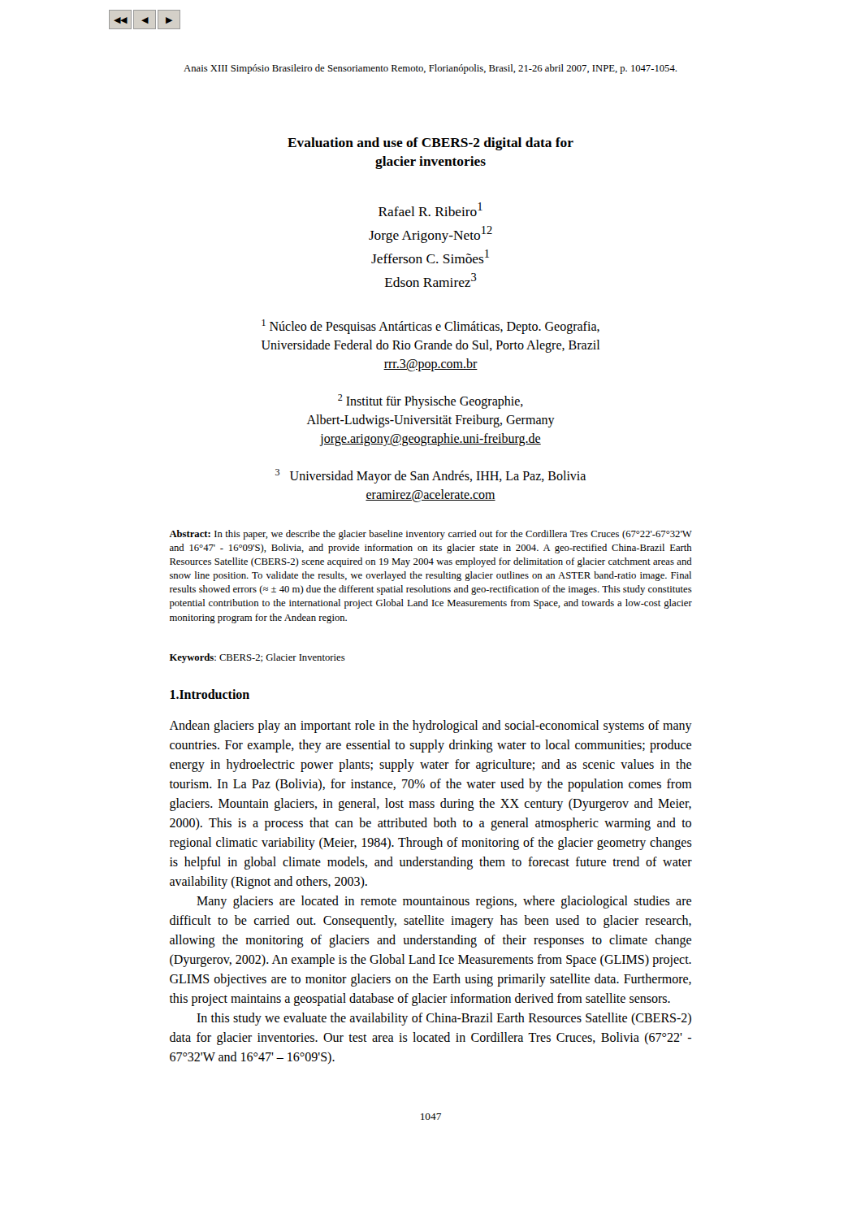◀◀◀▶
Anais XIII Simpósio Brasileiro de Sensoriamento Remoto, Florianópolis, Brasil, 21-26 abril 2007, INPE, p. 1047-1054.
Evaluation and use of CBERS-2 digital data for
glacier inventories
Rafael R. Ribeiro1
Jorge Arigony-Neto12
Jefferson C. Simões1
Edson Ramirez3
1 Núcleo de Pesquisas Antárticas e Climáticas, Depto. Geografia,
Universidade Federal do Rio Grande do Sul, Porto Alegre, Brazil
rrr.3@pop.com.br
2 Institut für Physische Geographie,
Albert-Ludwigs-Universität Freiburg, Germany
jorge.arigony@geographie.uni-freiburg.de
3 Universidad Mayor de San Andrés, IHH, La Paz, Bolivia
eramirez@acelerate.com
Abstract: In this paper, we describe the glacier baseline inventory carried out for the Cordillera Tres Cruces (67°22'-67°32'W and 16°47' - 16°09'S), Bolivia, and provide information on its glacier state in 2004. A geo-rectified China-Brazil Earth Resources Satellite (CBERS-2) scene acquired on 19 May 2004 was employed for delimitation of glacier catchment areas and snow line position. To validate the results, we overlayed the resulting glacier outlines on an ASTER band-ratio image. Final results showed errors (≈ ± 40 m) due the different spatial resolutions and geo-rectification of the images. This study constitutes potential contribution to the international project Global Land Ice Measurements from Space, and towards a low-cost glacier monitoring program for the Andean region.
Keywords: CBERS-2; Glacier Inventories
1.Introduction
Andean glaciers play an important role in the hydrological and social-economical systems of many countries. For example, they are essential to supply drinking water to local communities; produce energy in hydroelectric power plants; supply water for agriculture; and as scenic values in the tourism. In La Paz (Bolivia), for instance, 70% of the water used by the population comes from glaciers. Mountain glaciers, in general, lost mass during the XX century (Dyurgerov and Meier, 2000). This is a process that can be attributed both to a general atmospheric warming and to regional climatic variability (Meier, 1984). Through of monitoring of the glacier geometry changes is helpful in global climate models, and understanding them to forecast future trend of water availability (Rignot and others, 2003).
Many glaciers are located in remote mountainous regions, where glaciological studies are difficult to be carried out. Consequently, satellite imagery has been used to glacier research, allowing the monitoring of glaciers and understanding of their responses to climate change (Dyurgerov, 2002). An example is the Global Land Ice Measurements from Space (GLIMS) project. GLIMS objectives are to monitor glaciers on the Earth using primarily satellite data. Furthermore, this project maintains a geospatial database of glacier information derived from satellite sensors.
In this study we evaluate the availability of China-Brazil Earth Resources Satellite (CBERS-2) data for glacier inventories. Our test area is located in Cordillera Tres Cruces, Bolivia (67°22' - 67°32'W and 16°47' – 16°09'S).
1047